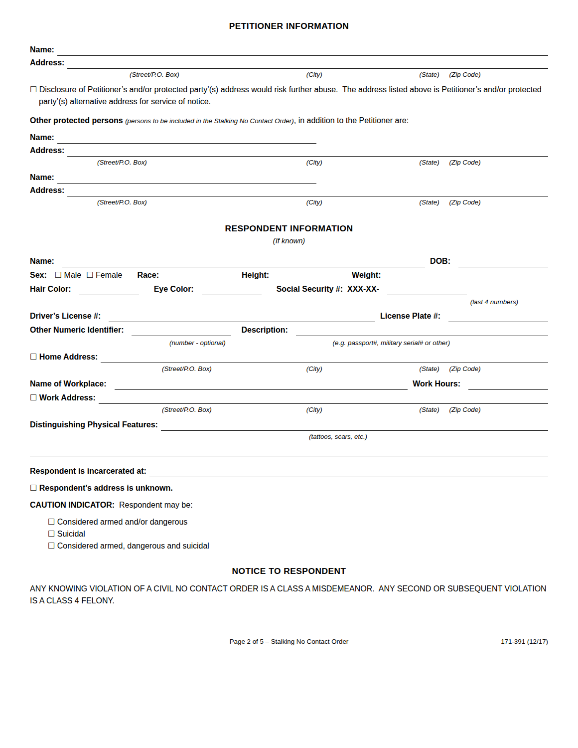PETITIONER INFORMATION
Name:
Address:
(Street/P.O. Box) (City) (State) (Zip Code)
☐ Disclosure of Petitioner’s and/or protected party’(s) address would risk further abuse. The address listed above is Petitioner’s and/or protected party’(s) alternative address for service of notice.
Other protected persons (persons to be included in the Stalking No Contact Order), in addition to the Petitioner are:
Name:
Address:
(Street/P.O. Box) (City) (State) (Zip Code)
Name:
Address:
(Street/P.O. Box) (City) (State) (Zip Code)
RESPONDENT INFORMATION
(If known)
Name: DOB:
Sex: ☐ Male ☐ Female Race: Height: Weight:
Hair Color: Eye Color: Social Security #: XXX-XX-
(last 4 numbers)
Driver’s License #: License Plate #:
Other Numeric Identifier: Description:
(number - optional) (e.g. passport#, military serial# or other)
☐ Home Address:
(Street/P.O. Box) (City) (State) (Zip Code)
Name of Workplace: Work Hours:
☐ Work Address:
(Street/P.O. Box) (City) (State) (Zip Code)
Distinguishing Physical Features:
(tattoos, scars, etc.)
Respondent is incarcerated at:
☐ Respondent’s address is unknown.
CAUTION INDICATOR: Respondent may be:
☐ Considered armed and/or dangerous
☐ Suicidal
☐ Considered armed, dangerous and suicidal
NOTICE TO RESPONDENT
ANY KNOWING VIOLATION OF A CIVIL NO CONTACT ORDER IS A CLASS A MISDEMEANOR. ANY SECOND OR SUBSEQUENT VIOLATION IS A CLASS 4 FELONY.
Page 2 of 5 – Stalking No Contact Order 171-391 (12/17)